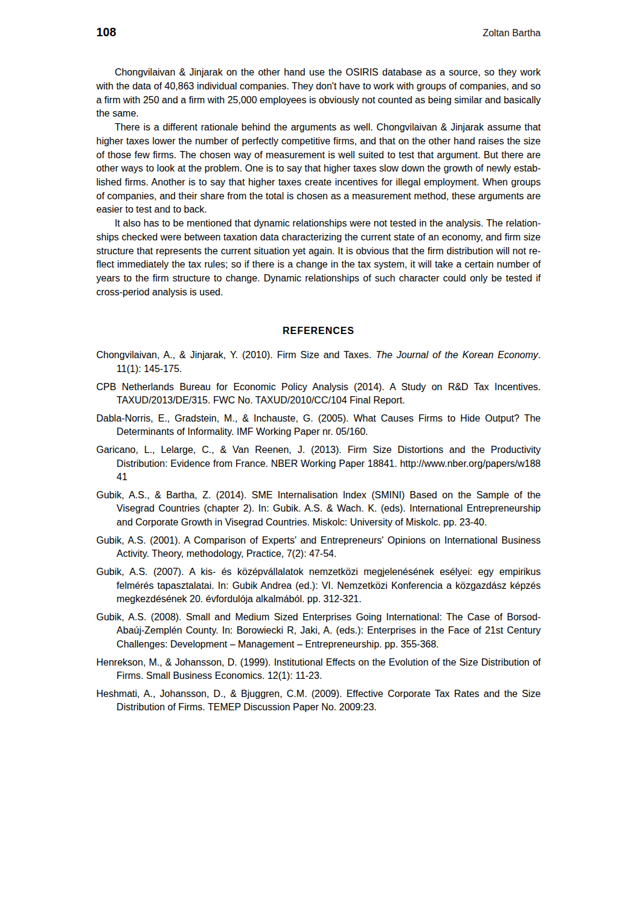108 Zoltan Bartha
Chongvilaivan & Jinjarak on the other hand use the OSIRIS database as a source, so they work with the data of 40,863 individual companies. They don't have to work with groups of companies, and so a firm with 250 and a firm with 25,000 employees is obviously not counted as being similar and basically the same.
There is a different rationale behind the arguments as well. Chongvilaivan & Jinjarak assume that higher taxes lower the number of perfectly competitive firms, and that on the other hand raises the size of those few firms. The chosen way of measurement is well suited to test that argument. But there are other ways to look at the problem. One is to say that higher taxes slow down the growth of newly established firms. Another is to say that higher taxes create incentives for illegal employment. When groups of companies, and their share from the total is chosen as a measurement method, these arguments are easier to test and to back.
It also has to be mentioned that dynamic relationships were not tested in the analysis. The relationships checked were between taxation data characterizing the current state of an economy, and firm size structure that represents the current situation yet again. It is obvious that the firm distribution will not reflect immediately the tax rules; so if there is a change in the tax system, it will take a certain number of years to the firm structure to change. Dynamic relationships of such character could only be tested if cross-period analysis is used.
References
Chongvilaivan, A., & Jinjarak, Y. (2010). Firm Size and Taxes. The Journal of the Korean Economy. 11(1): 145-175.
CPB Netherlands Bureau for Economic Policy Analysis (2014). A Study on R&D Tax Incentives. TAXUD/2013/DE/315. FWC No. TAXUD/2010/CC/104 Final Report.
Dabla-Norris, E., Gradstein, M., & Inchauste, G. (2005). What Causes Firms to Hide Output? The Determinants of Informality. IMF Working Paper nr. 05/160.
Garicano, L., Lelarge, C., & Van Reenen, J. (2013). Firm Size Distortions and the Productivity Distribution: Evidence from France. NBER Working Paper 18841. http://www.nber.org/papers/w18841
Gubik, A.S., & Bartha, Z. (2014). SME Internalisation Index (SMINI) Based on the Sample of the Visegrad Countries (chapter 2). In: Gubik. A.S. & Wach. K. (eds). International Entrepreneurship and Corporate Growth in Visegrad Countries. Miskolc: University of Miskolc. pp. 23-40.
Gubik, A.S. (2001). A Comparison of Experts' and Entrepreneurs' Opinions on International Business Activity. Theory, methodology, Practice, 7(2): 47-54.
Gubik, A.S. (2007). A kis- és középvállalatok nemzetközi megjelenésének esélyei: egy empirikus felmérés tapasztalatai. In: Gubik Andrea (ed.): VI. Nemzetközi Konferencia a közgazdász képzés megkezdésének 20. évfordulója alkalmából. pp. 312-321.
Gubik, A.S. (2008). Small and Medium Sized Enterprises Going International: The Case of Borsod-Abaúj-Zemplén County. In: Borowiecki R, Jaki, A. (eds.): Enterprises in the Face of 21st Century Challenges: Development – Management – Entrepreneurship. pp. 355-368.
Henrekson, M., & Johansson, D. (1999). Institutional Effects on the Evolution of the Size Distribution of Firms. Small Business Economics. 12(1): 11-23.
Heshmati, A., Johansson, D., & Bjuggren, C.M. (2009). Effective Corporate Tax Rates and the Size Distribution of Firms. TEMEP Discussion Paper No. 2009:23.